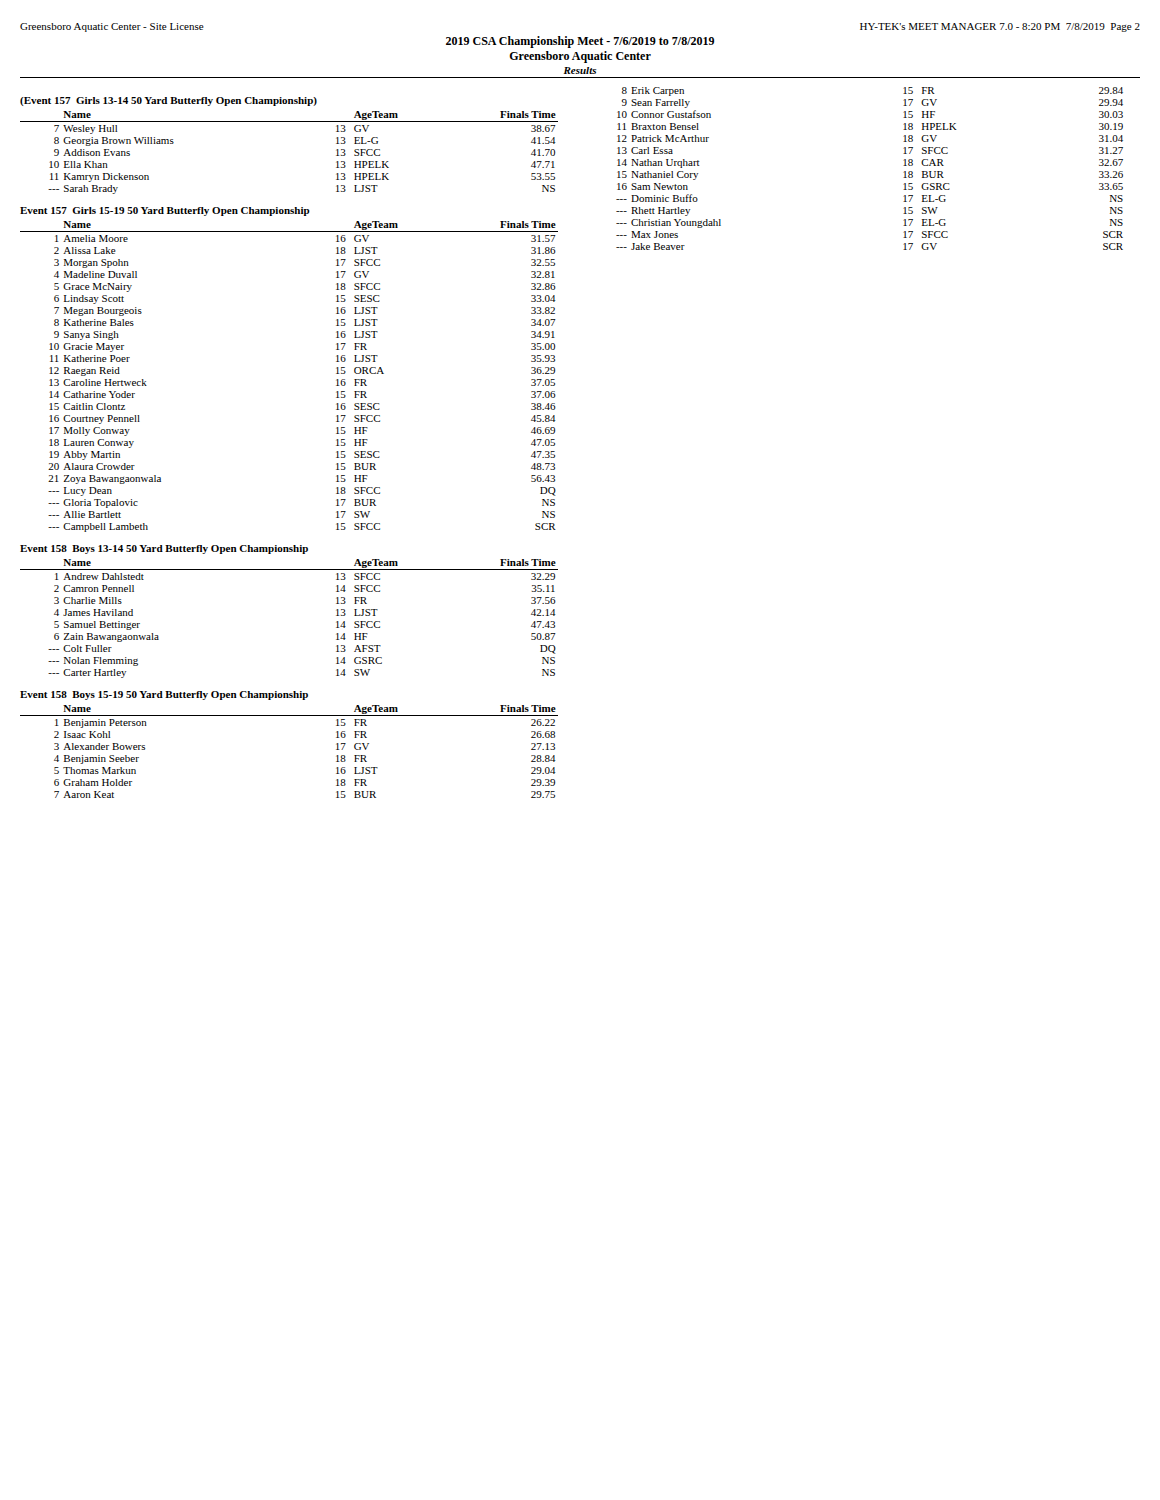Greensboro Aquatic Center - Site License
HY-TEK's MEET MANAGER 7.0 - 8:20 PM 7/8/2019 Page 2
2019 CSA Championship Meet - 7/6/2019 to 7/8/2019
Greensboro Aquatic Center
Results
(Event 157 Girls 13-14 50 Yard Butterfly Open Championship)
| | Name | | AgeTeam | Finals Time |
| --- | --- | --- | --- | --- |
| 7 | Wesley Hull | 13 | GV | 38.67 |
| 8 | Georgia Brown Williams | 13 | EL-G | 41.54 |
| 9 | Addison Evans | 13 | SFCC | 41.70 |
| 10 | Ella Khan | 13 | HPELK | 47.71 |
| 11 | Kamryn Dickenson | 13 | HPELK | 53.55 |
| --- | Sarah Brady | 13 | LJST | NS |
Event 157 Girls 15-19 50 Yard Butterfly Open Championship
| | Name | | AgeTeam | Finals Time |
| --- | --- | --- | --- | --- |
| 1 | Amelia Moore | 16 | GV | 31.57 |
| 2 | Alissa Lake | 18 | LJST | 31.86 |
| 3 | Morgan Spohn | 17 | SFCC | 32.55 |
| 4 | Madeline Duvall | 17 | GV | 32.81 |
| 5 | Grace McNairy | 18 | SFCC | 32.86 |
| 6 | Lindsay Scott | 15 | SESC | 33.04 |
| 7 | Megan Bourgeois | 16 | LJST | 33.82 |
| 8 | Katherine Bales | 15 | LJST | 34.07 |
| 9 | Sanya Singh | 16 | LJST | 34.91 |
| 10 | Gracie Mayer | 17 | FR | 35.00 |
| 11 | Katherine Poer | 16 | LJST | 35.93 |
| 12 | Raegan Reid | 15 | ORCA | 36.29 |
| 13 | Caroline Hertweck | 16 | FR | 37.05 |
| 14 | Catharine Yoder | 15 | FR | 37.06 |
| 15 | Caitlin Clontz | 16 | SESC | 38.46 |
| 16 | Courtney Pennell | 17 | SFCC | 45.84 |
| 17 | Molly Conway | 15 | HF | 46.69 |
| 18 | Lauren Conway | 15 | HF | 47.05 |
| 19 | Abby Martin | 15 | SESC | 47.35 |
| 20 | Alaura Crowder | 15 | BUR | 48.73 |
| 21 | Zoya Bawangaonwala | 15 | HF | 56.43 |
| --- | Lucy Dean | 18 | SFCC | DQ |
| --- | Gloria Topalovic | 17 | BUR | NS |
| --- | Allie Bartlett | 17 | SW | NS |
| --- | Campbell Lambeth | 15 | SFCC | SCR |
Event 158 Boys 13-14 50 Yard Butterfly Open Championship
| | Name | | AgeTeam | Finals Time |
| --- | --- | --- | --- | --- |
| 1 | Andrew Dahlstedt | 13 | SFCC | 32.29 |
| 2 | Camron Pennell | 14 | SFCC | 35.11 |
| 3 | Charlie Mills | 13 | FR | 37.56 |
| 4 | James Haviland | 13 | LJST | 42.14 |
| 5 | Samuel Bettinger | 14 | SFCC | 47.43 |
| 6 | Zain Bawangaonwala | 14 | HF | 50.87 |
| --- | Colt Fuller | 13 | AFST | DQ |
| --- | Nolan Flemming | 14 | GSRC | NS |
| --- | Carter Hartley | 14 | SW | NS |
Event 158 Boys 15-19 50 Yard Butterfly Open Championship
| | Name | | AgeTeam | Finals Time |
| --- | --- | --- | --- | --- |
| 1 | Benjamin Peterson | 15 | FR | 26.22 |
| 2 | Isaac Kohl | 16 | FR | 26.68 |
| 3 | Alexander Bowers | 17 | GV | 27.13 |
| 4 | Benjamin Seeber | 18 | FR | 28.84 |
| 5 | Thomas Markun | 16 | LJST | 29.04 |
| 6 | Graham Holder | 18 | FR | 29.39 |
| 7 | Aaron Keat | 15 | BUR | 29.75 |
| 8 | Erik Carpen | 15 | FR | 29.84 |
| 9 | Sean Farrelly | 17 | GV | 29.94 |
| 10 | Connor Gustafson | 15 | HF | 30.03 |
| 11 | Braxton Bensel | 18 | HPELK | 30.19 |
| 12 | Patrick McArthur | 18 | GV | 31.04 |
| 13 | Carl Essa | 17 | SFCC | 31.27 |
| 14 | Nathan Urqhart | 18 | CAR | 32.67 |
| 15 | Nathaniel Cory | 18 | BUR | 33.26 |
| 16 | Sam Newton | 15 | GSRC | 33.65 |
| --- | Dominic Buffo | 17 | EL-G | NS |
| --- | Rhett Hartley | 15 | SW | NS |
| --- | Christian Youngdahl | 17 | EL-G | NS |
| --- | Max Jones | 17 | SFCC | SCR |
| --- | Jake Beaver | 17 | GV | SCR |